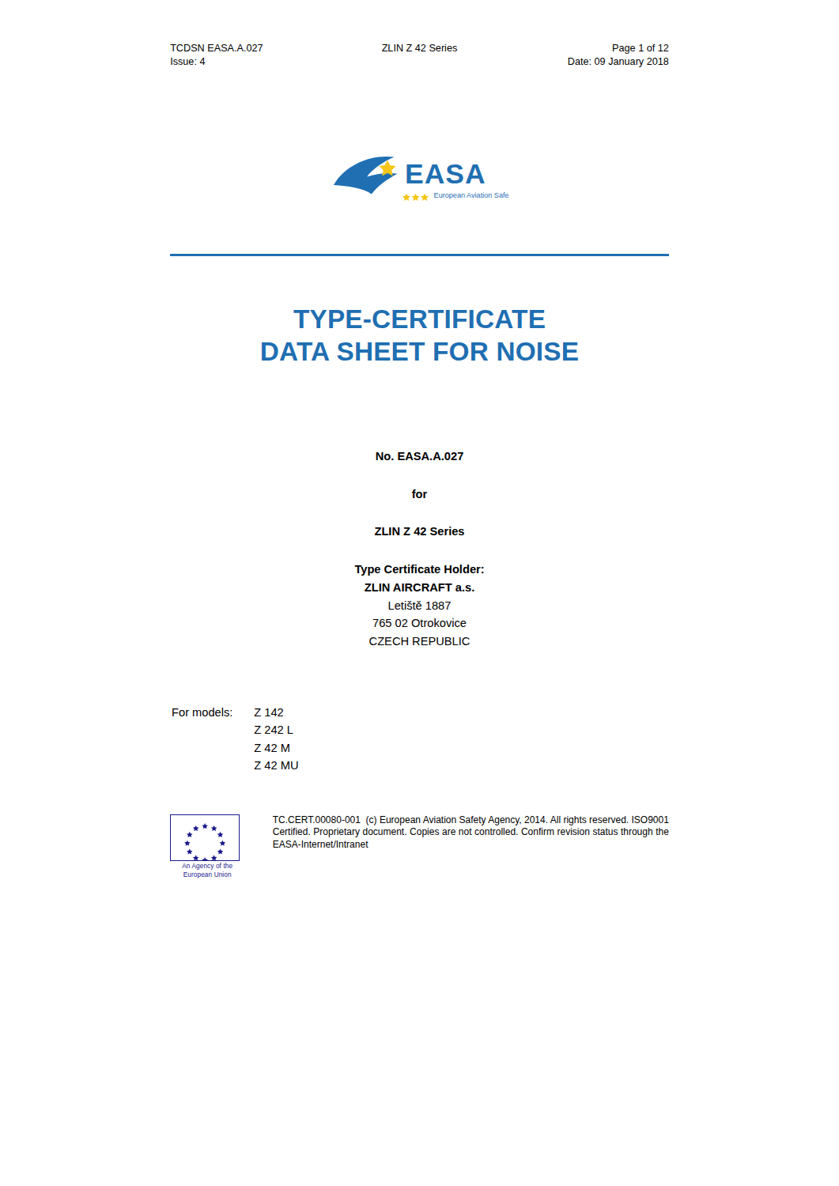| TCDSN EASA.A.027 | ZLIN Z 42 Series | Page 1 of 12 |
| Issue: 4 | | Date: 09 January 2018 |
EASA European Aviation Safety Agency
TYPE-CERTIFICATE
DATA SHEET FOR NOISE
No. EASA.A.027
for
ZLIN Z 42 Series
Type Certificate Holder:
ZLIN AIRCRAFT a.s.
Letiště 1887
765 02 Otrokovice
CZECH REPUBLIC
| For models: | Z 142 |
| | Z 242 L |
| | Z 42 M |
| | Z 42 MU |
| An Agency of the European Union | TC.CERT.00080-001 (c) European Aviation Safety Agency, 2014. All rights reserved. ISO9001 Certified. Proprietary document. Copies are not controlled. Confirm revision status through the EASA-Internet/Intranet |